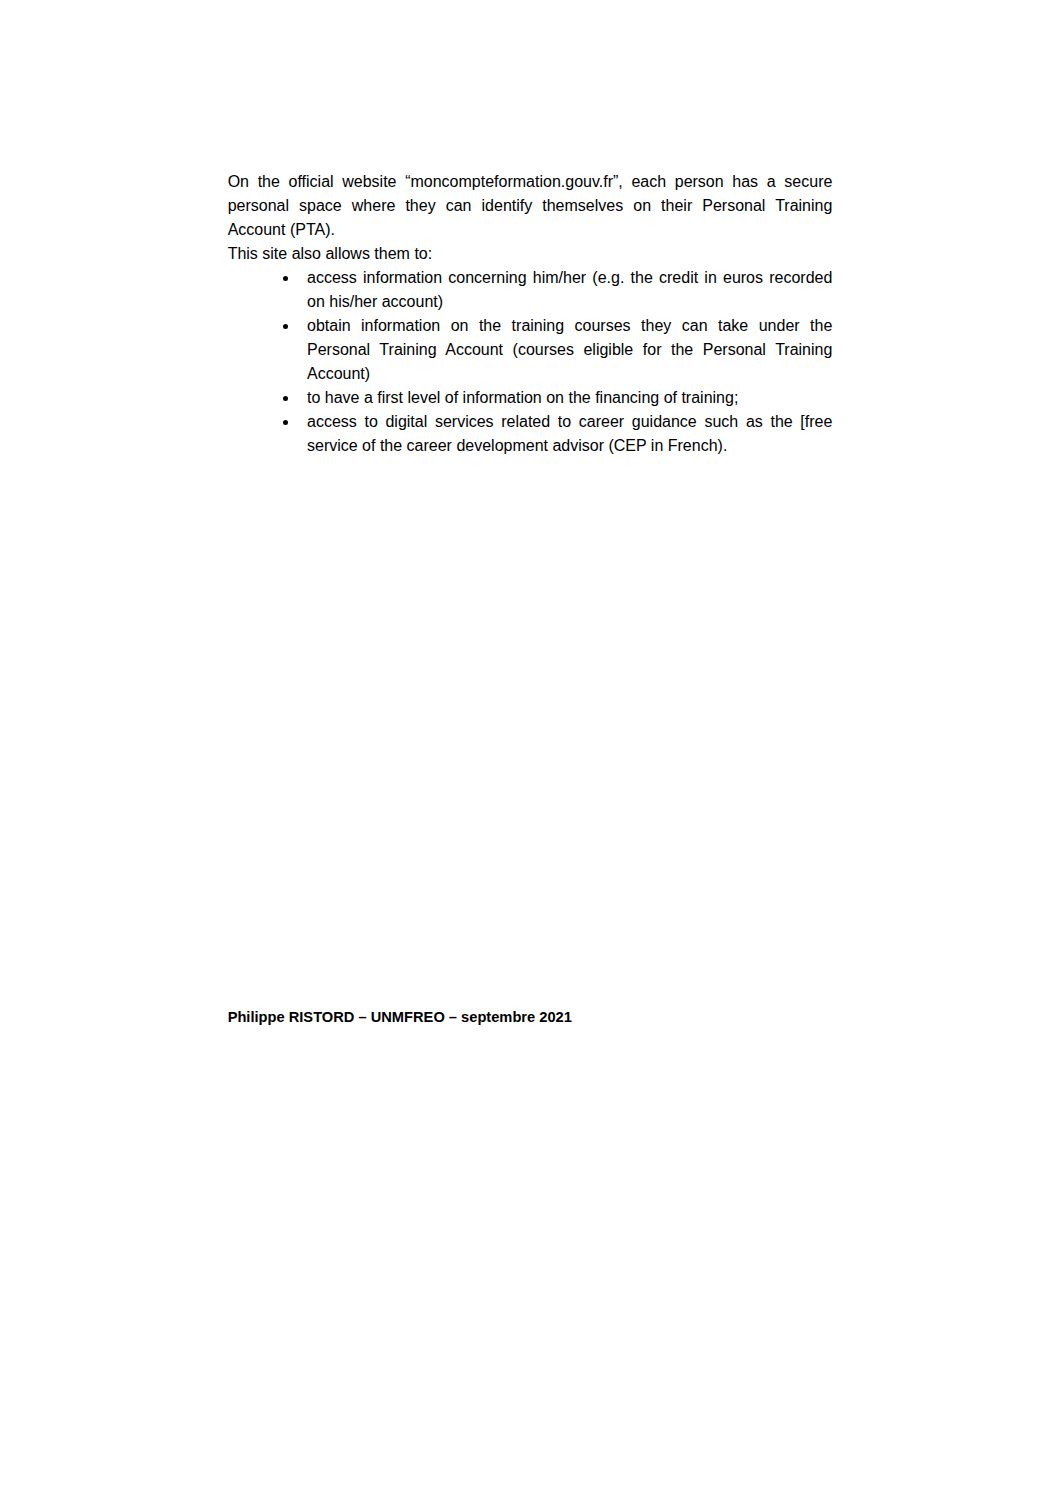On the official website “moncompteformation.gouv.fr”, each person has a secure personal space where they can identify themselves on their Personal Training Account (PTA).
This site also allows them to:
access information concerning him/her (e.g. the credit in euros recorded on his/her account)
obtain information on the training courses they can take under the Personal Training Account (courses eligible for the Personal Training Account)
to have a first level of information on the financing of training;
access to digital services related to career guidance such as the [free service of the career development advisor (CEP in French).
Philippe RISTORD – UNMFREO – septembre 2021